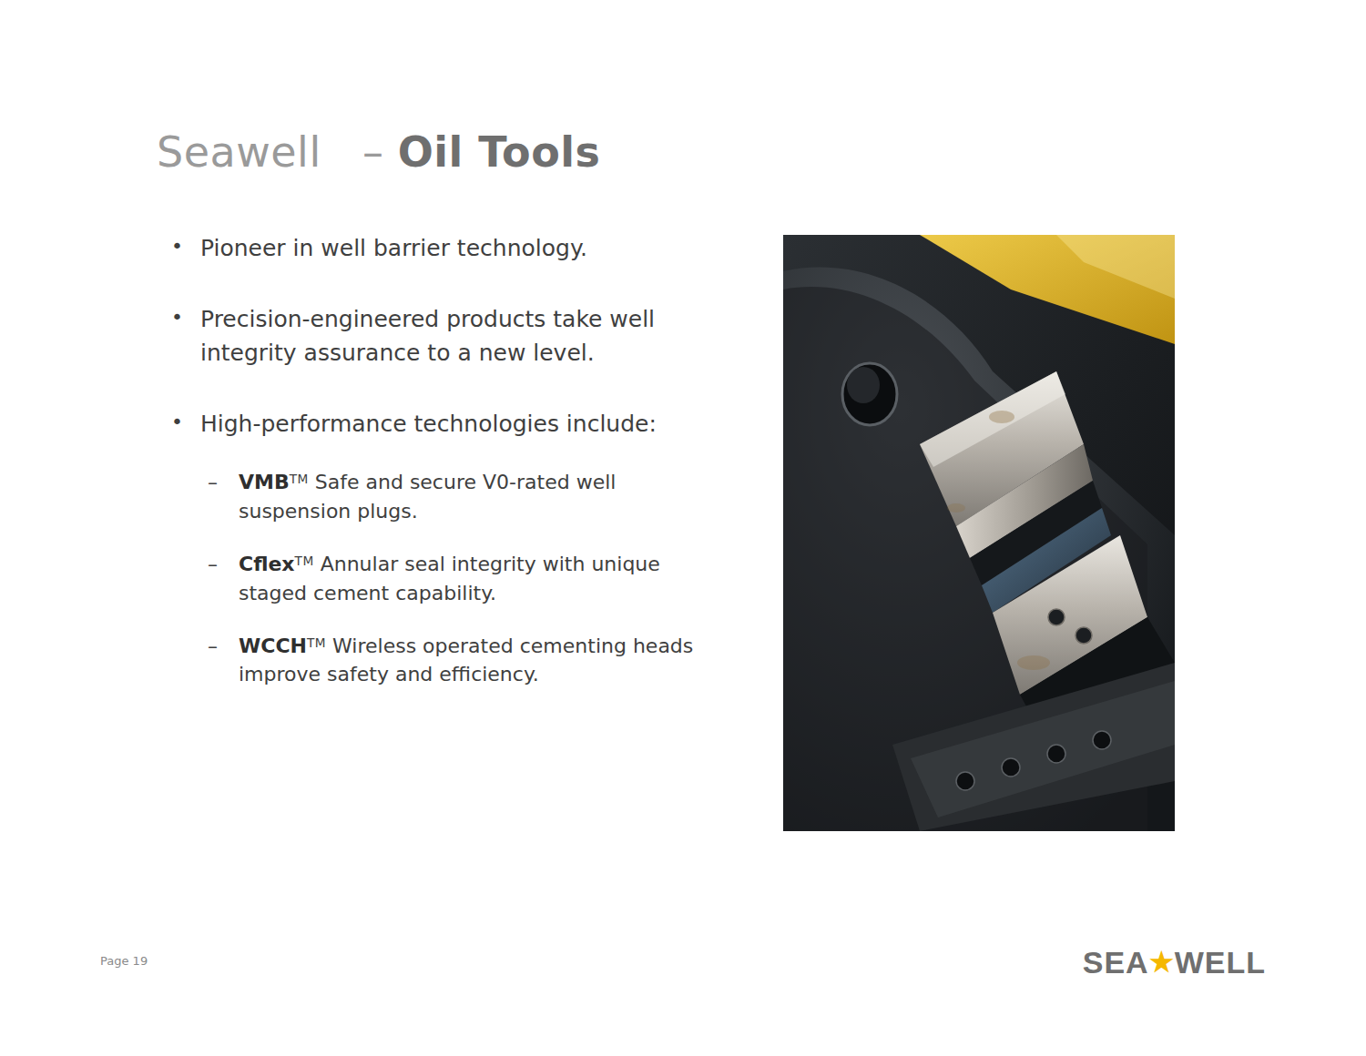Seawell – Oil Tools
Pioneer in well barrier technology.
Precision-engineered products take well integrity assurance to a new level.
High-performance technologies include:
VMB TM Safe and secure V0-rated well suspension plugs.
Cflex TM Annular seal integrity with unique staged cement capability.
WCCH TM Wireless operated cementing heads improve safety and efficiency.
Page 19
SEA★WELL